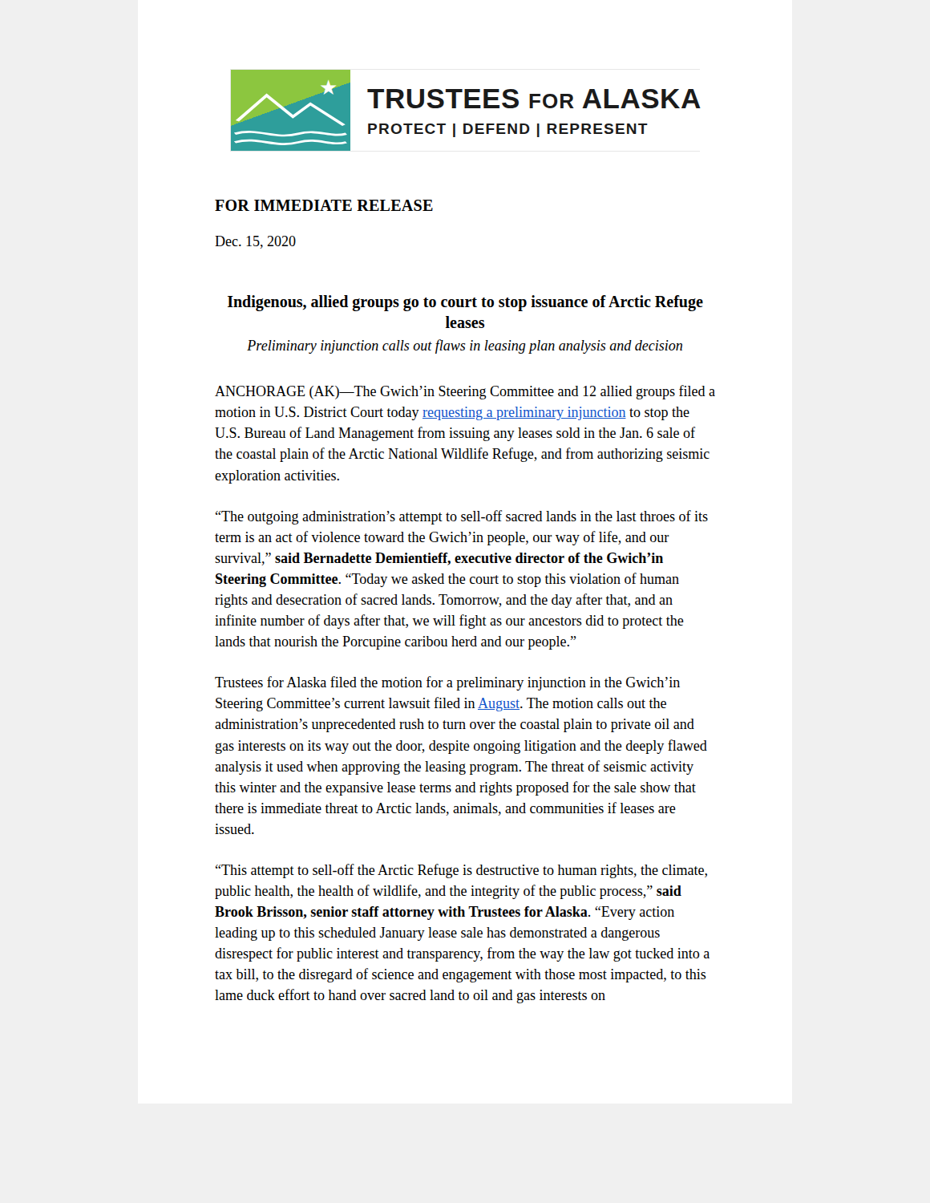★
TRUSTEES FOR ALASKA
PROTECT | DEFEND | REPRESENT
FOR IMMEDIATE RELEASE
Dec. 15, 2020
Indigenous, allied groups go to court to stop issuance of Arctic Refuge leases
Preliminary injunction calls out flaws in leasing plan analysis and decision
ANCHORAGE (AK)—The Gwich’in Steering Committee and 12 allied groups filed a motion in U.S. District Court today requesting a preliminary injunction to stop the U.S. Bureau of Land Management from issuing any leases sold in the Jan. 6 sale of the coastal plain of the Arctic National Wildlife Refuge, and from authorizing seismic exploration activities.
“The outgoing administration’s attempt to sell-off sacred lands in the last throes of its term is an act of violence toward the Gwich’in people, our way of life, and our survival,” said Bernadette Demientieff, executive director of the Gwich’in Steering Committee. “Today we asked the court to stop this violation of human rights and desecration of sacred lands. Tomorrow, and the day after that, and an infinite number of days after that, we will fight as our ancestors did to protect the lands that nourish the Porcupine caribou herd and our people.”
Trustees for Alaska filed the motion for a preliminary injunction in the Gwich’in Steering Committee’s current lawsuit filed in August. The motion calls out the administration’s unprecedented rush to turn over the coastal plain to private oil and gas interests on its way out the door, despite ongoing litigation and the deeply flawed analysis it used when approving the leasing program. The threat of seismic activity this winter and the expansive lease terms and rights proposed for the sale show that there is immediate threat to Arctic lands, animals, and communities if leases are issued.
“This attempt to sell-off the Arctic Refuge is destructive to human rights, the climate, public health, the health of wildlife, and the integrity of the public process,” said Brook Brisson, senior staff attorney with Trustees for Alaska. “Every action leading up to this scheduled January lease sale has demonstrated a dangerous disrespect for public interest and transparency, from the way the law got tucked into a tax bill, to the disregard of science and engagement with those most impacted, to this lame duck effort to hand over sacred land to oil and gas interests on